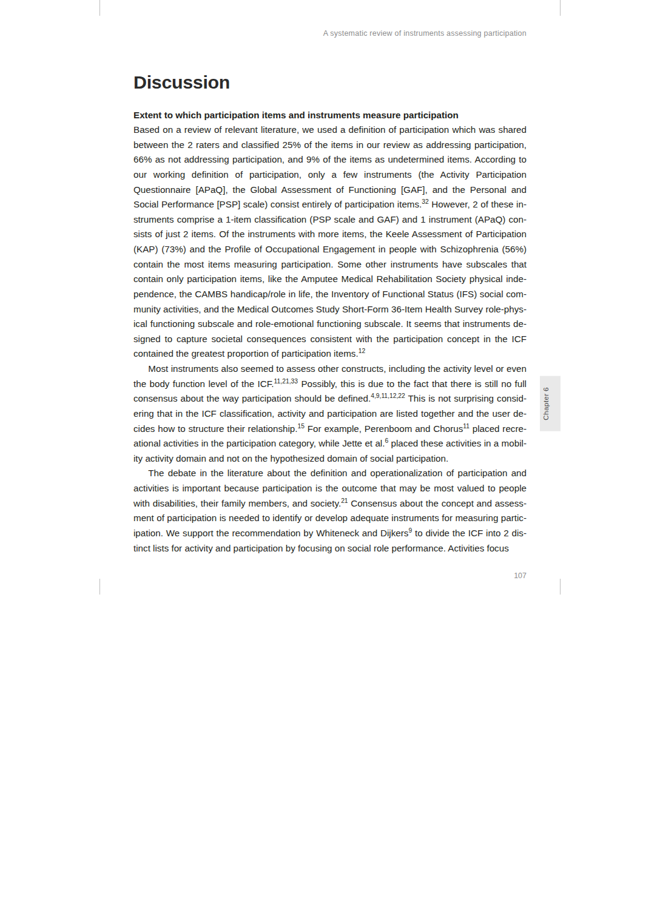A systematic review of instruments assessing participation
Discussion
Extent to which participation items and instruments measure participation
Based on a review of relevant literature, we used a definition of participation which was shared between the 2 raters and classified 25% of the items in our review as addressing participation, 66% as not addressing participation, and 9% of the items as undetermined items. According to our working definition of participation, only a few instruments (the Activity Participation Questionnaire [APaQ], the Global Assessment of Functioning [GAF], and the Personal and Social Performance [PSP] scale) consist entirely of participation items.32 However, 2 of these instruments comprise a 1-item classification (PSP scale and GAF) and 1 instrument (APaQ) consists of just 2 items. Of the instruments with more items, the Keele Assessment of Participation (KAP) (73%) and the Profile of Occupational Engagement in people with Schizophrenia (56%) contain the most items measuring participation. Some other instruments have subscales that contain only participation items, like the Amputee Medical Rehabilitation Society physical independence, the CAMBS handicap/role in life, the Inventory of Functional Status (IFS) social community activities, and the Medical Outcomes Study Short-Form 36-Item Health Survey role-physical functioning subscale and role-emotional functioning subscale. It seems that instruments designed to capture societal consequences consistent with the participation concept in the ICF contained the greatest proportion of participation items.12
Most instruments also seemed to assess other constructs, including the activity level or even the body function level of the ICF.11,21,33 Possibly, this is due to the fact that there is still no full consensus about the way participation should be defined.4,9,11,12,22 This is not surprising considering that in the ICF classification, activity and participation are listed together and the user decides how to structure their relationship.15 For example, Perenboom and Chorus11 placed recreational activities in the participation category, while Jette et al.6 placed these activities in a mobility activity domain and not on the hypothesized domain of social participation.
The debate in the literature about the definition and operationalization of participation and activities is important because participation is the outcome that may be most valued to people with disabilities, their family members, and society.21 Consensus about the concept and assessment of participation is needed to identify or develop adequate instruments for measuring participation. We support the recommendation by Whiteneck and Dijkers9 to divide the ICF into 2 distinct lists for activity and participation by focusing on social role performance. Activities focus
Chapter 6
107